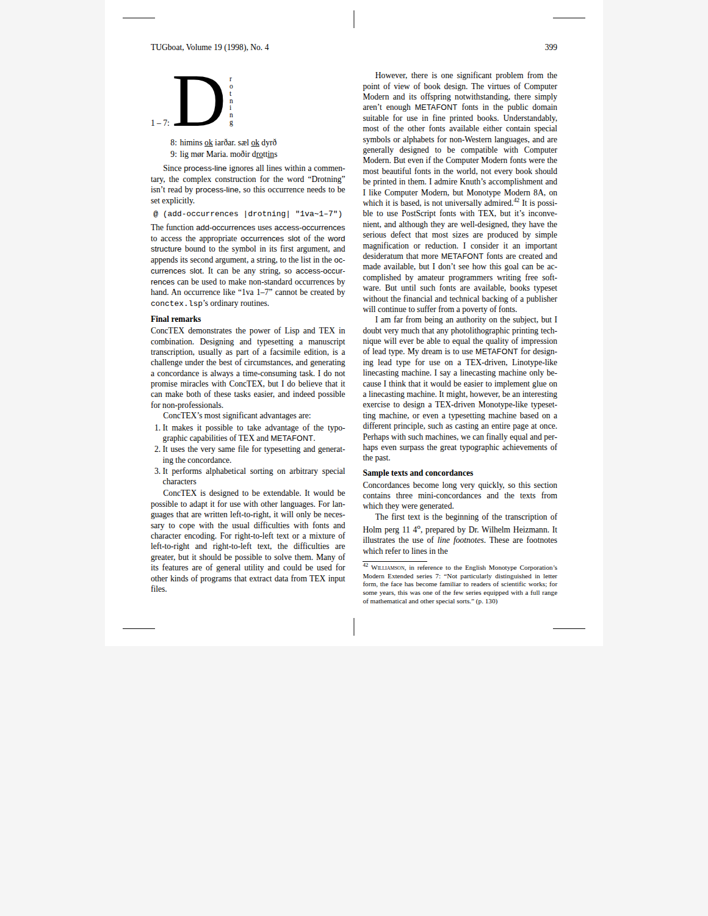TUGboat, Volume 19 (1998), No. 4
399
1 – 7:
D
rotning
8: himins ok iarðar. sæl ok dyrð
9: lig mør Maria. moðir drottins
Since process-line ignores all lines within a commentary, the complex construction for the word “Drotning” isn’t read by process-line, so this occurrence needs to be set explicitly.
@ (add-occurrences |drotning| "1va~1–7")
The function add-occurrences uses access-occurrences to access the appropriate occurrences slot of the word structure bound to the symbol in its first argument, and appends its second argument, a string, to the list in the occurrences slot. It can be any string, so access-occurrences can be used to make non-standard occurrences by hand. An occurrence like “1va 1–7” cannot be created by conctex.lsp’s ordinary routines.
Final remarks
ConcTEX demonstrates the power of Lisp and TEX in combination. Designing and typesetting a manuscript transcription, usually as part of a facsimile edition, is a challenge under the best of circumstances, and generating a concordance is always a time-consuming task. I do not promise miracles with ConcTEX, but I do believe that it can make both of these tasks easier, and indeed possible for non-professionals.
ConcTEX’s most significant advantages are:
It makes it possible to take advantage of the typographic capabilities of TEX and METAFONT.
It uses the very same file for typesetting and generating the concordance.
It performs alphabetical sorting on arbitrary special characters
ConcTEX is designed to be extendable. It would be possible to adapt it for use with other languages. For languages that are written left-to-right, it will only be necessary to cope with the usual difficulties with fonts and character encoding. For right-to-left text or a mixture of left-to-right and right-to-left text, the difficulties are greater, but it should be possible to solve them. Many of its features are of general utility and could be used for other kinds of programs that extract data from TEX input files.
However, there is one significant problem from the point of view of book design. The virtues of Computer Modern and its offspring notwithstanding, there simply aren’t enough METAFONT fonts in the public domain suitable for use in fine printed books. Understandably, most of the other fonts available either contain special symbols or alphabets for non-Western languages, and are generally designed to be compatible with Computer Modern. But even if the Computer Modern fonts were the most beautiful fonts in the world, not every book should be printed in them. I admire Knuth’s accomplishment and I like Computer Modern, but Monotype Modern 8A, on which it is based, is not universally admired.42 It is possible to use PostScript fonts with TEX, but it’s inconvenient, and although they are well-designed, they have the serious defect that most sizes are produced by simple magnification or reduction. I consider it an important desideratum that more METAFONT fonts are created and made available, but I don’t see how this goal can be accomplished by amateur programmers writing free software. But until such fonts are available, books typeset without the financial and technical backing of a publisher will continue to suffer from a poverty of fonts.
I am far from being an authority on the subject, but I doubt very much that any photolithographic printing technique will ever be able to equal the quality of impression of lead type. My dream is to use METAFONT for designing lead type for use on a TEX-driven, Linotype-like linecasting machine. I say a linecasting machine only because I think that it would be easier to implement glue on a linecasting machine. It might, however, be an interesting exercise to design a TEX-driven Monotype-like typesetting machine, or even a typesetting machine based on a different principle, such as casting an entire page at once. Perhaps with such machines, we can finally equal and perhaps even surpass the great typographic achievements of the past.
Sample texts and concordances
Concordances become long very quickly, so this section contains three mini-concordances and the texts from which they were generated.
The first text is the beginning of the transcription of Holm perg 11 4o, prepared by Dr. Wilhelm Heizmann. It illustrates the use of line footnotes. These are footnotes which refer to lines in the
42 Williamson, in reference to the English Monotype Corporation’s Modern Extended series 7: “Not particularly distinguished in letter form, the face has become familiar to readers of scientific works; for some years, this was one of the few series equipped with a full range of mathematical and other special sorts.” (p. 130)